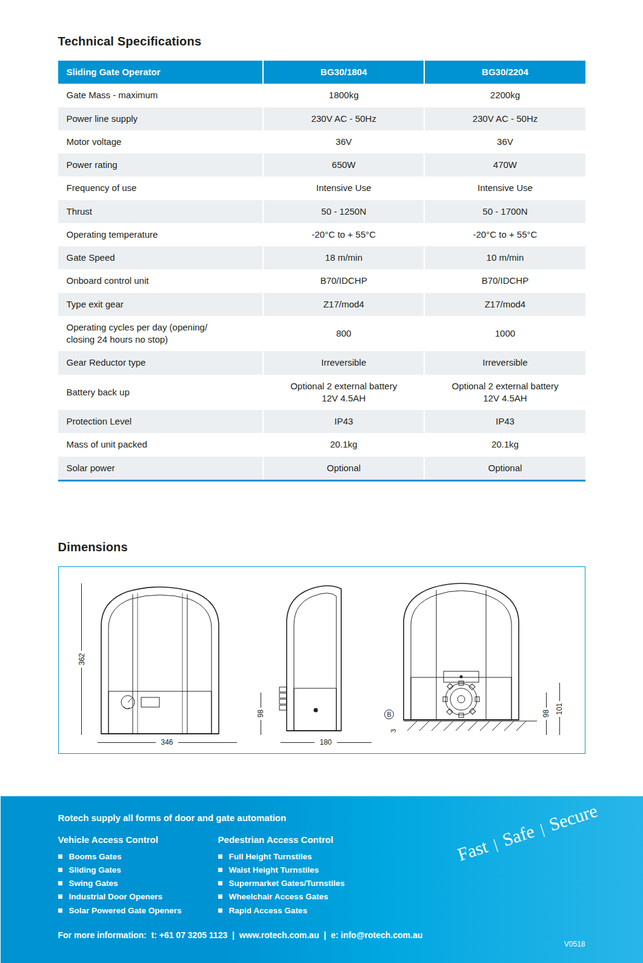Technical Specifications
| Sliding Gate Operator | BG30/1804 | BG30/2204 |
| --- | --- | --- |
| Gate Mass - maximum | 1800kg | 2200kg |
| Power line supply | 230V AC - 50Hz | 230V AC - 50Hz |
| Motor voltage | 36V | 36V |
| Power rating | 650W | 470W |
| Frequency of use | Intensive Use | Intensive Use |
| Thrust | 50 - 1250N | 50 - 1700N |
| Operating temperature | -20°C to + 55°C | -20°C to + 55°C |
| Gate Speed | 18 m/min | 10 m/min |
| Onboard control unit | B70/IDCHP | B70/IDCHP |
| Type exit gear | Z17/mod4 | Z17/mod4 |
| Operating cycles per day (opening/ closing 24 hours no stop) | 800 | 1000 |
| Gear Reductor type | Irreversible | Irreversible |
| Battery back up | Optional 2 external battery 12V 4.5AH | Optional 2 external battery 12V 4.5AH |
| Protection Level | IP43 | IP43 |
| Mass of unit packed | 20.1kg | 20.1kg |
| Solar power | Optional | Optional |
Dimensions
362
98
B
3
98
101
346
180
Rotech supply all forms of door and gate automation
Vehicle Access Control
Booms Gates
Sliding Gates
Swing Gates
Industrial Door Openers
Solar Powered Gate Openers
Pedestrian Access Control
Full Height Turnstiles
Waist Height Turnstiles
Supermarket Gates/Turnstiles
Wheelchair Access Gates
Rapid Access Gates
Fast | Safe | Secure
For more information: t: +61 07 3205 1123 | www.rotech.com.au | e: info@rotech.com.au
V0518